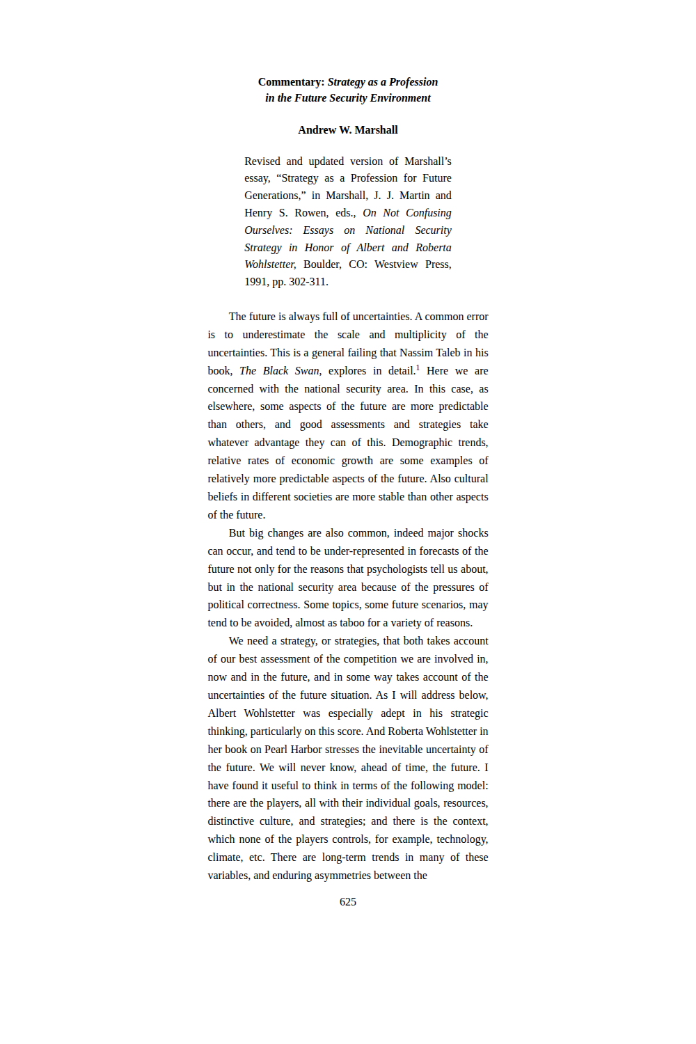Commentary: Strategy as a Profession
in the Future Security Environment
Andrew W. Marshall
Revised and updated version of Marshall’s essay, “Strategy as a Profession for Future Generations,” in Marshall, J. J. Martin and Henry S. Rowen, eds., On Not Confusing Ourselves: Essays on National Security Strategy in Honor of Albert and Roberta Wohlstetter, Boulder, CO: Westview Press, 1991, pp. 302-311.
The future is always full of uncertainties. A common error is to underestimate the scale and multiplicity of the uncertainties. This is a general failing that Nassim Taleb in his book, The Black Swan, explores in detail.1 Here we are concerned with the national security area. In this case, as elsewhere, some aspects of the future are more predictable than others, and good assessments and strategies take whatever advantage they can of this. Demographic trends, relative rates of economic growth are some examples of relatively more predictable aspects of the future. Also cultural beliefs in different societies are more stable than other aspects of the future.
But big changes are also common, indeed major shocks can occur, and tend to be under-represented in forecasts of the future not only for the reasons that psychologists tell us about, but in the national security area because of the pressures of political correctness. Some topics, some future scenarios, may tend to be avoided, almost as taboo for a variety of reasons.
We need a strategy, or strategies, that both takes account of our best assessment of the competition we are involved in, now and in the future, and in some way takes account of the uncertainties of the future situation. As I will address below, Albert Wohlstetter was especially adept in his strategic thinking, particularly on this score. And Roberta Wohlstetter in her book on Pearl Harbor stresses the inevitable uncertainty of the future. We will never know, ahead of time, the future. I have found it useful to think in terms of the following model: there are the players, all with their individual goals, resources, distinctive culture, and strategies; and there is the context, which none of the players controls, for example, technology, climate, etc. There are long-term trends in many of these variables, and enduring asymmetries between the
625